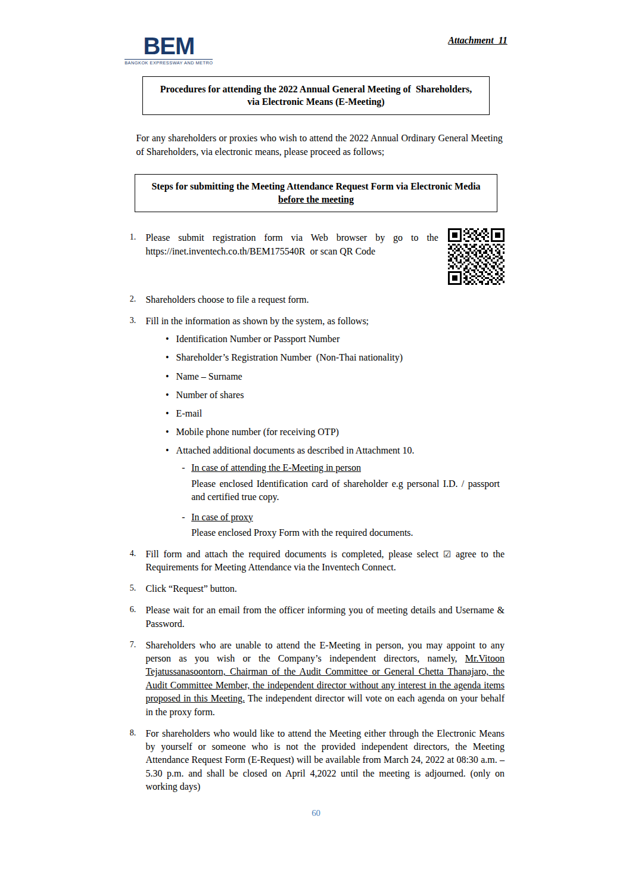BEM
BANGKOK EXPRESSWAY AND METRO
Attachment 11
Procedures for attending the 2022 Annual General Meeting of Shareholders,
via Electronic Means (E-Meeting)
For any shareholders or proxies who wish to attend the 2022 Annual Ordinary General Meeting of Shareholders, via electronic means, please proceed as follows;
Steps for submitting the Meeting Attendance Request Form via Electronic Media before the meeting
Please submit registration form via Web browser by go to the https://inet.inventech.co.th/BEM175540R or scan QR Code
Shareholders choose to file a request form.
Fill in the information as shown by the system, as follows;
Identification Number or Passport Number
Shareholder’s Registration Number (Non-Thai nationality)
Name – Surname
Number of shares
E-mail
Mobile phone number (for receiving OTP)
Attached additional documents as described in Attachment 10.
In case of attending the E-Meeting in person
Please enclosed Identification card of shareholder e.g personal I.D. / passport and certified true copy.
In case of proxy
Please enclosed Proxy Form with the required documents.
Fill form and attach the required documents is completed, please select ☑ agree to the Requirements for Meeting Attendance via the Inventech Connect.
Click “Request” button.
Please wait for an email from the officer informing you of meeting details and Username & Password.
Shareholders who are unable to attend the E-Meeting in person, you may appoint to any person as you wish or the Company’s independent directors, namely, Mr.Vitoon Tejatussanasoontorn, Chairman of the Audit Committee or General Chetta Thanajaro, the Audit Committee Member, the independent director without any interest in the agenda items proposed in this Meeting. The independent director will vote on each agenda on your behalf in the proxy form.
For shareholders who would like to attend the Meeting either through the Electronic Means by yourself or someone who is not the provided independent directors, the Meeting Attendance Request Form (E-Request) will be available from March 24, 2022 at 08:30 a.m. – 5.30 p.m. and shall be closed on April 4,2022 until the meeting is adjourned. (only on working days)
60